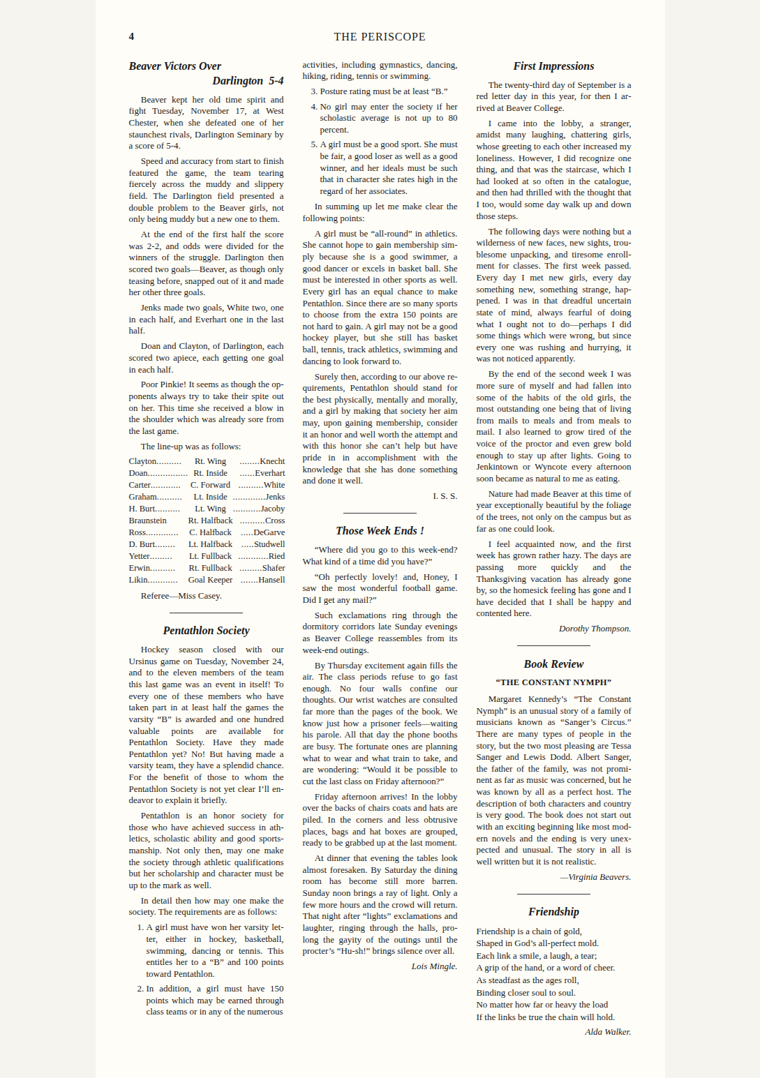4
The Periscope
Beaver Victors Over Darlington 5-4
Beaver kept her old time spirit and fight Tuesday, November 17, at West Chester, when she defeated one of her staunchest rivals, Darlington Seminary by a score of 5-4.
Speed and accuracy from start to finish featured the game, the team tearing fiercely across the muddy and slippery field. The Darlington field presented a double problem to the Beaver girls, not only being muddy but a new one to them.
At the end of the first half the score was 2-2, and odds were divided for the winners of the struggle. Darlington then scored two goals—Beaver, as though only teasing before, snapped out of it and made her other three goals.
Jenks made two goals, White two, one in each half, and Everhart one in the last half.
Doan and Clayton, of Darlington, each scored two apiece, each getting one goal in each half.
Poor Pinkie! It seems as though the opponents always try to take their spite out on her. This time she received a blow in the shoulder which was already sore from the last game.
The line-up was as follows:
| Clayton .......... | Rt. Wing | ........ Knecht |
| Doan ................ | Rt. Inside | ...... Everhart |
| Carter ............ | C. Forward | .......... White |
| Graham .......... | Lt. Inside | ............. Jenks |
| H. Burt .......... | Lt. Wing | ........... Jacoby |
| Braunstein | Rt. Halfback | .......... Cross |
| Ross ............. | C. Halfback | ..... DeGarve |
| D. Burt ........ | Lt. Halfback | ..... Studwell |
| Yetter ......... | Lt. Fullback | ............ Ried |
| Erwin .......... | Rt. Fullback | ......... Shafer |
| Likin ............ | Goal Keeper | ....... Hansell |
Referee—Miss Casey.
Pentathlon Society
Hockey season closed with our Ursinus game on Tuesday, November 24, and to the eleven members of the team this last game was an event in itself! To every one of these members who have taken part in at least half the games the varsity “B” is awarded and one hundred valuable points are available for Pentathlon Society. Have they made Pentathlon yet? No! But having made a varsity team, they have a splendid chance. For the benefit of those to whom the Pentathlon Society is not yet clear I’ll endeavor to explain it briefly.
Pentathlon is an honor society for those who have achieved success in athletics, scholastic ability and good sportsmanship. Not only then, may one make the society through athletic qualifications but her scholarship and character must be up to the mark as well.
In detail then how may one make the society. The requirements are as follows:
A girl must have won her varsity letter, either in hockey, basketball, swimming, dancing or tennis. This entitles her to a “B” and 100 points toward Pentathlon.
In addition, a girl must have 150 points which may be earned through class teams or in any of the numerous
activities, including gymnastics, dancing, hiking, riding, tennis or swimming.
Posture rating must be at least “B.”
No girl may enter the society if her scholastic average is not up to 80 percent.
A girl must be a good sport. She must be fair, a good loser as well as a good winner, and her ideals must be such that in character she rates high in the regard of her associates.
In summing up let me make clear the following points:
A girl must be “all-round” in athletics. She cannot hope to gain membership simply because she is a good swimmer, a good dancer or excels in basket ball. She must be interested in other sports as well. Every girl has an equal chance to make Pentathlon. Since there are so many sports to choose from the extra 150 points are not hard to gain. A girl may not be a good hockey player, but she still has basket ball, tennis, track athletics, swimming and dancing to look forward to.
Surely then, according to our above requirements, Pentathlon should stand for the best physically, mentally and morally, and a girl by making that society her aim may, upon gaining membership, consider it an honor and well worth the attempt and with this honor she can’t help but have pride in in accomplishment with the knowledge that she has done something and done it well.
I. S. S.
Those Week Ends !
“Where did you go to this week-end? What kind of a time did you have?”
“Oh perfectly lovely! and, Honey, I saw the most wonderful football game. Did I get any mail?”
Such exclamations ring through the dormitory corridors late Sunday evenings as Beaver College reassembles from its week-end outings.
By Thursday excitement again fills the air. The class periods refuse to go fast enough. No four walls confine our thoughts. Our wrist watches are consulted far more than the pages of the book. We know just how a prisoner feels—waiting his parole. All that day the phone booths are busy. The fortunate ones are planning what to wear and what train to take, and are wondering: “Would it be possible to cut the last class on Friday afternoon?”
Friday afternoon arrives! In the lobby over the backs of chairs coats and hats are piled. In the corners and less obtrusive places, bags and hat boxes are grouped, ready to be grabbed up at the last moment.
At dinner that evening the tables look almost foresaken. By Saturday the dining room has become still more barren. Sunday noon brings a ray of light. Only a few more hours and the crowd will return. That night after “lights” exclamations and laughter, ringing through the halls, prolong the gayity of the outings until the procter’s “Hu-sh!” brings silence over all.
Lois Mingle.
First Impressions
The twenty-third day of September is a red letter day in this year, for then I arrived at Beaver College.
I came into the lobby, a stranger, amidst many laughing, chattering girls, whose greeting to each other increased my loneliness. However, I did recognize one thing, and that was the staircase, which I had looked at so often in the catalogue, and then had thrilled with the thought that I too, would some day walk up and down those steps.
The following days were nothing but a wilderness of new faces, new sights, troublesome unpacking, and tiresome enrollment for classes. The first week passed. Every day I met new girls, every day something new, something strange, happened. I was in that dreadful uncertain state of mind, always fearful of doing what I ought not to do—perhaps I did some things which were wrong, but since every one was rushing and hurrying, it was not noticed apparently.
By the end of the second week I was more sure of myself and had fallen into some of the habits of the old girls, the most outstanding one being that of living from mails to meals and from meals to mail. I also learned to grow tired of the voice of the proctor and even grew bold enough to stay up after lights. Going to Jenkintown or Wyncote every afternoon soon became as natural to me as eating.
Nature had made Beaver at this time of year exceptionally beautiful by the foliage of the trees, not only on the campus but as far as one could look.
I feel acquainted now, and the first week has grown rather hazy. The days are passing more quickly and the Thanksgiving vacation has already gone by, so the homesick feeling has gone and I have decided that I shall be happy and contented here.
Dorothy Thompson.
Book Review
“THE CONSTANT NYMPH”
Margaret Kennedy’s “The Constant Nymph” is an unusual story of a family of musicians known as “Sanger’s Circus.” There are many types of people in the story, but the two most pleasing are Tessa Sanger and Lewis Dodd. Albert Sanger, the father of the family, was not prominent as far as music was concerned, but he was known by all as a perfect host. The description of both characters and country is very good. The book does not start out with an exciting beginning like most modern novels and the ending is very unexpected and unusual. The story in all is well written but it is not realistic.
—Virginia Beavers.
Friendship
Friendship is a chain of gold,
Shaped in God’s all-perfect mold.
Each link a smile, a laugh, a tear;
A grip of the hand, or a word of cheer.
As steadfast as the ages roll,
Binding closer soul to soul.
No matter how far or heavy the load
If the links be true the chain will hold.
Alda Walker.